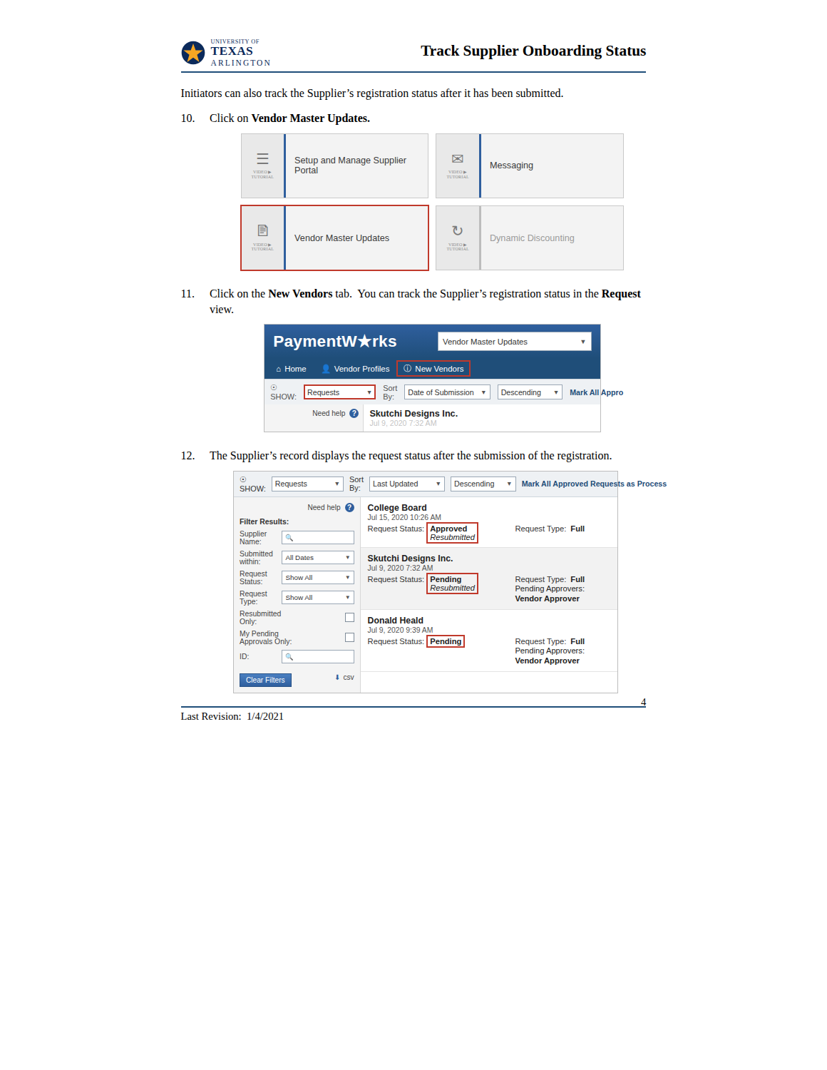University of
Texas
Arlington
Track Supplier Onboarding Status
Initiators can also track the Supplier’s registration status after it has been submitted.
10. Click on Vendor Master Updates.
☰
VIDEO ▶
TUTORIAL
Setup and Manage Supplier Portal
✉
VIDEO ▶
TUTORIAL
Messaging
🖹
VIDEO ▶
TUTORIAL
Vendor Master Updates
↻
VIDEO ▶
TUTORIAL
Dynamic Discounting
11. Click on the New Vendors tab. You can track the Supplier’s registration status in the Request view.
PaymentW★rks
Vendor Master Updates▼
⌂ Home
👤 Vendor Profiles
ⓘ New Vendors
☉ SHOW: Requests ▼ Sort By: Date of Submission ▼ Descending ▼ Mark All Appro
Need help?
Skutchi Designs Inc.
Jul 9, 2020 7:32 AM
12. The Supplier’s record displays the request status after the submission of the registration.
☉ SHOW: Requests ▼ Sort By: Last Updated ▼ Descending ▼ Mark All Approved Requests as Process
Need help?
Filter Results:
Supplier Name: 🔍
Submitted within: All Dates▼
Request Status: Show All▼
Request Type: Show All▼
Resubmitted
Only:
My Pending
Approvals Only:
ID: 🔍
Clear Filters ⬇ csv
College Board
Jul 15, 2020 10:26 AM
Request Status: Approved Resubmitted
Request Type: Full
Skutchi Designs Inc.
Jul 9, 2020 7:32 AM
Request Status: Pending Resubmitted
Request Type: Full
Pending Approvers: Vendor Approver
Donald Heald
Jul 9, 2020 9:39 AM
Request Status: Pending
Request Type: Full
Pending Approvers: Vendor Approver
4
Last Revision: 1/4/2021